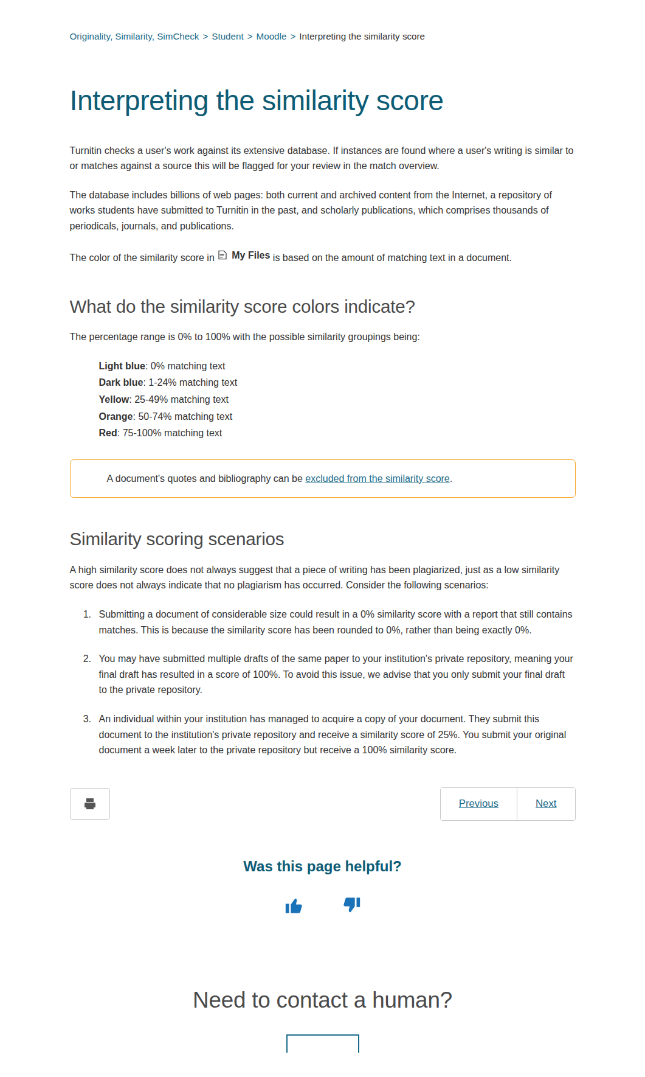Originality, Similarity, SimCheck>Student>Moodle>Interpreting the similarity score
Interpreting the similarity score
Turnitin checks a user's work against its extensive database. If instances are found where a user's writing is similar to or matches against a source this will be flagged for your review in the match overview.
The database includes billions of web pages: both current and archived content from the Internet, a repository of works students have submitted to Turnitin in the past, and scholarly publications, which comprises thousands of periodicals, journals, and publications.
The color of the similarity score in My Files is based on the amount of matching text in a document.
What do the similarity score colors indicate?
The percentage range is 0% to 100% with the possible similarity groupings being:
Light blue: 0% matching text
Dark blue: 1-24% matching text
Yellow: 25-49% matching text
Orange: 50-74% matching text
Red: 75-100% matching text
A document's quotes and bibliography can be excluded from the similarity score.
Similarity scoring scenarios
A high similarity score does not always suggest that a piece of writing has been plagiarized, just as a low similarity score does not always indicate that no plagiarism has occurred. Consider the following scenarios:
Submitting a document of considerable size could result in a 0% similarity score with a report that still contains matches. This is because the similarity score has been rounded to 0%, rather than being exactly 0%.
You may have submitted multiple drafts of the same paper to your institution's private repository, meaning your final draft has resulted in a score of 100%. To avoid this issue, we advise that you only submit your final draft to the private repository.
An individual within your institution has managed to acquire a copy of your document. They submit this document to the institution's private repository and receive a similarity score of 25%. You submit your original document a week later to the private repository but receive a 100% similarity score.
Previous Next
Was this page helpful?
Need to contact a human?